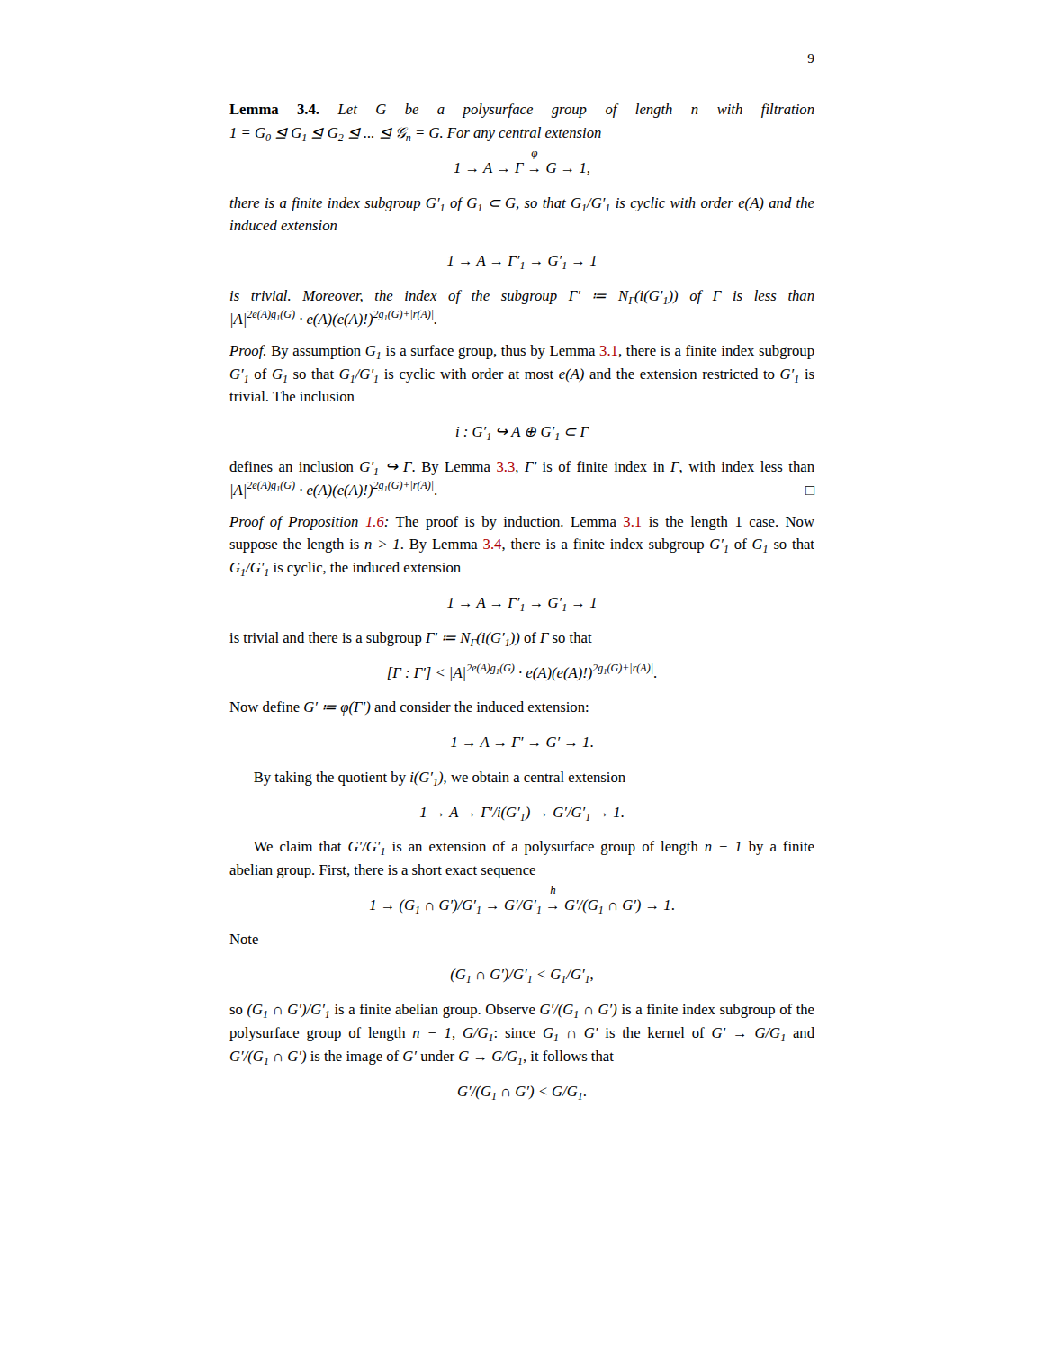9
Lemma 3.4. Let G be a polysurface group of length n with filtration 1 = G0 ⊴ G1 ⊴ G2 ⊴ ... ⊴ 𝒢n = G. For any central extension
1 → A → Γ φ→ G → 1,
there is a finite index subgroup G′1 of G1 ⊂ G, so that G1/G′1 is cyclic with order e(A) and the induced extension
1 → A → Γ′1 → G′1 → 1
is trivial. Moreover, the index of the subgroup Γ′ ≔ NΓ(i(G′1)) of Γ is less than |A|2e(A)g1(G) · e(A)(e(A)!)2g1(G)+|r(A)|.
Proof. By assumption G1 is a surface group, thus by Lemma 3.1, there is a finite index subgroup G′1 of G1 so that G1/G′1 is cyclic with order at most e(A) and the extension restricted to G′1 is trivial. The inclusion
i : G′1 ↪ A ⊕ G′1 ⊂ Γ
defines an inclusion G′1 ↪ Γ. By Lemma 3.3, Γ′ is of finite index in Γ, with index less than |A|2e(A)g1(G) · e(A)(e(A)!)2g1(G)+|r(A)|.□
Proof of Proposition 1.6: The proof is by induction. Lemma 3.1 is the length 1 case. Now suppose the length is n > 1. By Lemma 3.4, there is a finite index subgroup G′1 of G1 so that G1/G′1 is cyclic, the induced extension
1 → A → Γ′1 → G′1 → 1
is trivial and there is a subgroup Γ′ ≔ NΓ(i(G′1)) of Γ so that
[Γ : Γ′] < |A|2e(A)g1(G) · e(A)(e(A)!)2g1(G)+|r(A)|.
Now define G′ ≔ φ(Γ′) and consider the induced extension:
1 → A → Γ′ → G′ → 1.
By taking the quotient by i(G′1), we obtain a central extension
1 → A → Γ′/i(G′1) → G′/G′1 → 1.
We claim that G′/G′1 is an extension of a polysurface group of length n − 1 by a finite abelian group. First, there is a short exact sequence
1 → (G1 ∩ G′)/G′1 → G′/G′1 h→ G′/(G1 ∩ G′) → 1.
Note
(G1 ∩ G′)/G′1 < G1/G′1,
so (G1 ∩ G′)/G′1 is a finite abelian group. Observe G′/(G1 ∩ G′) is a finite index subgroup of the polysurface group of length n − 1, G/G1: since G1 ∩ G′ is the kernel of G′ → G/G1 and G′/(G1 ∩ G′) is the image of G′ under G → G/G1, it follows that
G′/(G1 ∩ G′) < G/G1.